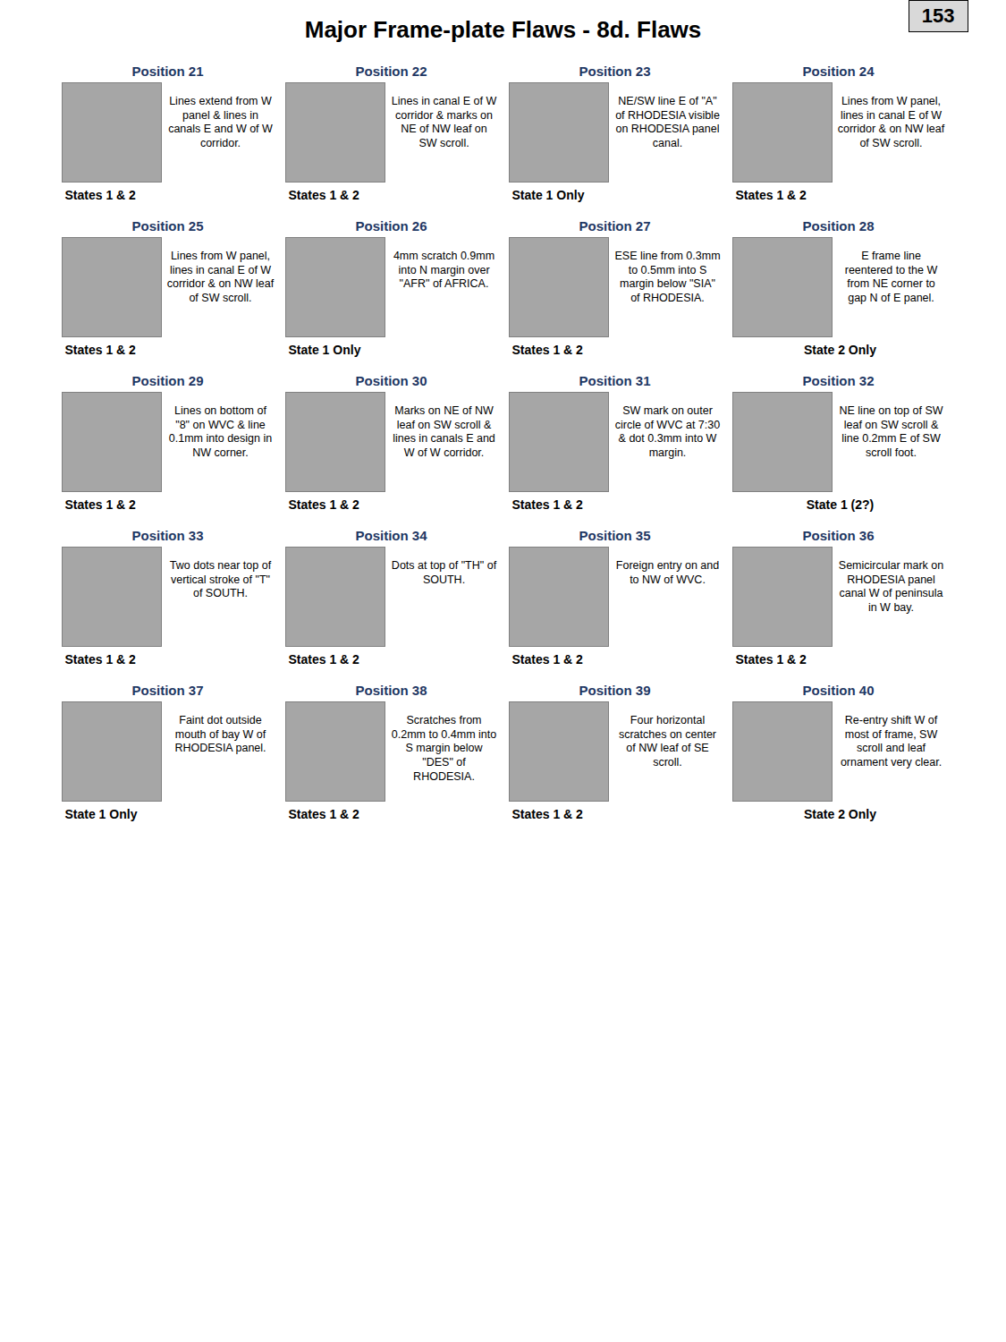153
Major Frame-plate Flaws - 8d. Flaws
| Position 21 Lines extend from W panel & lines in canals E and W of W corridor. States 1 & 2 | Position 22 Lines in canal E of W corridor & marks on NE of NW leaf on SW scroll. States 1 & 2 | Position 23 NE/SW line E of "A" of RHODESIA visible on RHODESIA panel canal. State 1 Only | Position 24 Lines from W panel, lines in canal E of W corridor & on NW leaf of SW scroll. States 1 & 2 |
| Position 25 Lines from W panel, lines in canal E of W corridor & on NW leaf of SW scroll. States 1 & 2 | Position 26 4mm scratch 0.9mm into N margin over "AFR" of AFRICA. State 1 Only | Position 27 ESE line from 0.3mm to 0.5mm into S margin below "SIA" of RHODESIA. States 1 & 2 | Position 28 E frame line reentered to the W from NE corner to gap N of E panel. State 2 Only |
| Position 29 Lines on bottom of "8" on WVC & line 0.1mm into design in NW corner. States 1 & 2 | Position 30 Marks on NE of NW leaf on SW scroll & lines in canals E and W of W corridor. States 1 & 2 | Position 31 SW mark on outer circle of WVC at 7:30 & dot 0.3mm into W margin. States 1 & 2 | Position 32 NE line on top of SW leaf on SW scroll & line 0.2mm E of SW scroll foot. State 1 (2?) |
| Position 33 Two dots near top of vertical stroke of "T" of SOUTH. States 1 & 2 | Position 34 Dots at top of "TH" of SOUTH. States 1 & 2 | Position 35 Foreign entry on and to NW of WVC. States 1 & 2 | Position 36 Semicircular mark on RHODESIA panel canal W of peninsula in W bay. States 1 & 2 |
| Position 37 Faint dot outside mouth of bay W of RHODESIA panel. State 1 Only | Position 38 Scratches from 0.2mm to 0.4mm into S margin below "DES" of RHODESIA. States 1 & 2 | Position 39 Four horizontal scratches on center of NW leaf of SE scroll. States 1 & 2 | Position 40 Re-entry shift W of most of frame, SW scroll and leaf ornament very clear. State 2 Only |